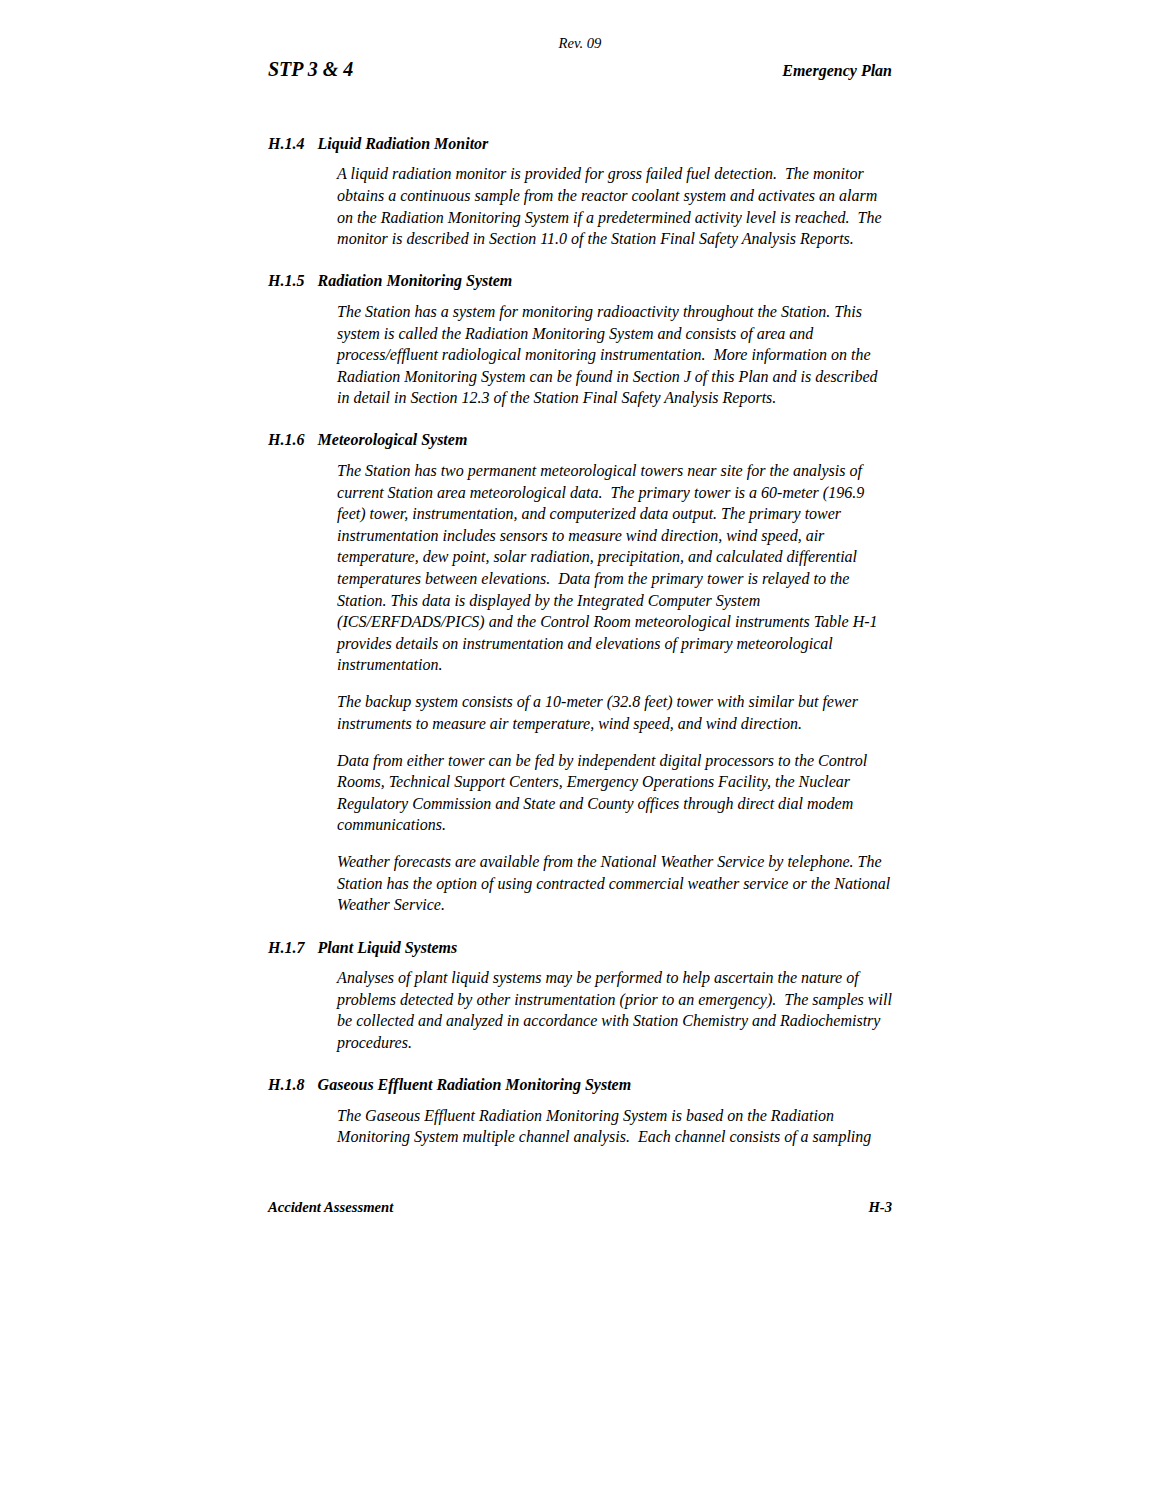Rev. 09
STP 3 & 4
Emergency Plan
H.1.4 Liquid Radiation Monitor
A liquid radiation monitor is provided for gross failed fuel detection. The monitor obtains a continuous sample from the reactor coolant system and activates an alarm on the Radiation Monitoring System if a predetermined activity level is reached. The monitor is described in Section 11.0 of the Station Final Safety Analysis Reports.
H.1.5 Radiation Monitoring System
The Station has a system for monitoring radioactivity throughout the Station. This system is called the Radiation Monitoring System and consists of area and process/effluent radiological monitoring instrumentation. More information on the Radiation Monitoring System can be found in Section J of this Plan and is described in detail in Section 12.3 of the Station Final Safety Analysis Reports.
H.1.6 Meteorological System
The Station has two permanent meteorological towers near site for the analysis of current Station area meteorological data. The primary tower is a 60-meter (196.9 feet) tower, instrumentation, and computerized data output. The primary tower instrumentation includes sensors to measure wind direction, wind speed, air temperature, dew point, solar radiation, precipitation, and calculated differential temperatures between elevations. Data from the primary tower is relayed to the Station. This data is displayed by the Integrated Computer System (ICS/ERFDADS/PICS) and the Control Room meteorological instruments Table H-1 provides details on instrumentation and elevations of primary meteorological instrumentation.
The backup system consists of a 10-meter (32.8 feet) tower with similar but fewer instruments to measure air temperature, wind speed, and wind direction.
Data from either tower can be fed by independent digital processors to the Control Rooms, Technical Support Centers, Emergency Operations Facility, the Nuclear Regulatory Commission and State and County offices through direct dial modem communications.
Weather forecasts are available from the National Weather Service by telephone. The Station has the option of using contracted commercial weather service or the National Weather Service.
H.1.7 Plant Liquid Systems
Analyses of plant liquid systems may be performed to help ascertain the nature of problems detected by other instrumentation (prior to an emergency). The samples will be collected and analyzed in accordance with Station Chemistry and Radiochemistry procedures.
H.1.8 Gaseous Effluent Radiation Monitoring System
The Gaseous Effluent Radiation Monitoring System is based on the Radiation Monitoring System multiple channel analysis. Each channel consists of a sampling
Accident Assessment
H-3